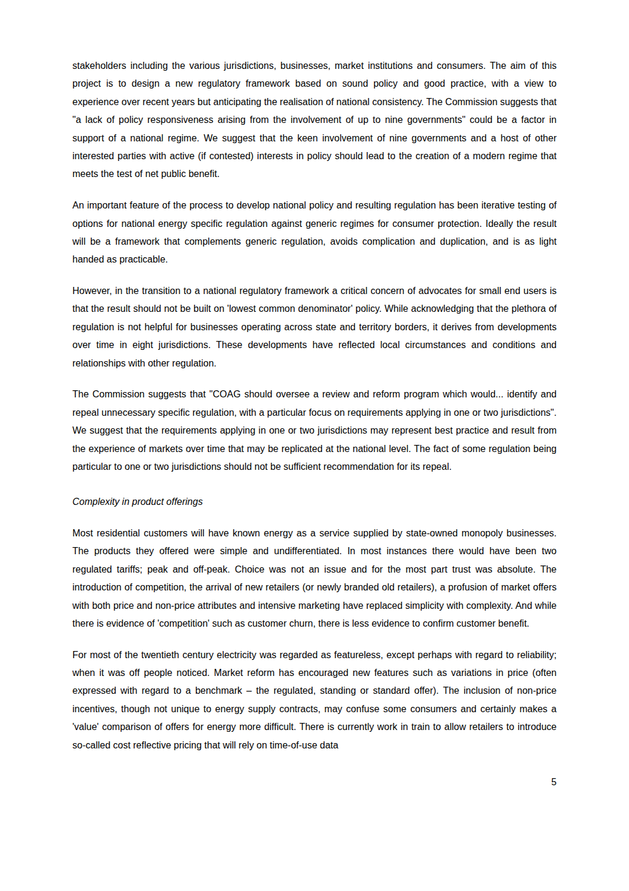stakeholders including the various jurisdictions, businesses, market institutions and consumers. The aim of this project is to design a new regulatory framework based on sound policy and good practice, with a view to experience over recent years but anticipating the realisation of national consistency. The Commission suggests that "a lack of policy responsiveness arising from the involvement of up to nine governments" could be a factor in support of a national regime. We suggest that the keen involvement of nine governments and a host of other interested parties with active (if contested) interests in policy should lead to the creation of a modern regime that meets the test of net public benefit.
An important feature of the process to develop national policy and resulting regulation has been iterative testing of options for national energy specific regulation against generic regimes for consumer protection. Ideally the result will be a framework that complements generic regulation, avoids complication and duplication, and is as light handed as practicable.
However, in the transition to a national regulatory framework a critical concern of advocates for small end users is that the result should not be built on 'lowest common denominator' policy. While acknowledging that the plethora of regulation is not helpful for businesses operating across state and territory borders, it derives from developments over time in eight jurisdictions. These developments have reflected local circumstances and conditions and relationships with other regulation.
The Commission suggests that "COAG should oversee a review and reform program which would... identify and repeal unnecessary specific regulation, with a particular focus on requirements applying in one or two jurisdictions". We suggest that the requirements applying in one or two jurisdictions may represent best practice and result from the experience of markets over time that may be replicated at the national level. The fact of some regulation being particular to one or two jurisdictions should not be sufficient recommendation for its repeal.
Complexity in product offerings
Most residential customers will have known energy as a service supplied by state-owned monopoly businesses. The products they offered were simple and undifferentiated. In most instances there would have been two regulated tariffs; peak and off-peak. Choice was not an issue and for the most part trust was absolute. The introduction of competition, the arrival of new retailers (or newly branded old retailers), a profusion of market offers with both price and non-price attributes and intensive marketing have replaced simplicity with complexity. And while there is evidence of 'competition' such as customer churn, there is less evidence to confirm customer benefit.
For most of the twentieth century electricity was regarded as featureless, except perhaps with regard to reliability; when it was off people noticed. Market reform has encouraged new features such as variations in price (often expressed with regard to a benchmark – the regulated, standing or standard offer). The inclusion of non-price incentives, though not unique to energy supply contracts, may confuse some consumers and certainly makes a 'value' comparison of offers for energy more difficult. There is currently work in train to allow retailers to introduce so-called cost reflective pricing that will rely on time-of-use data
5